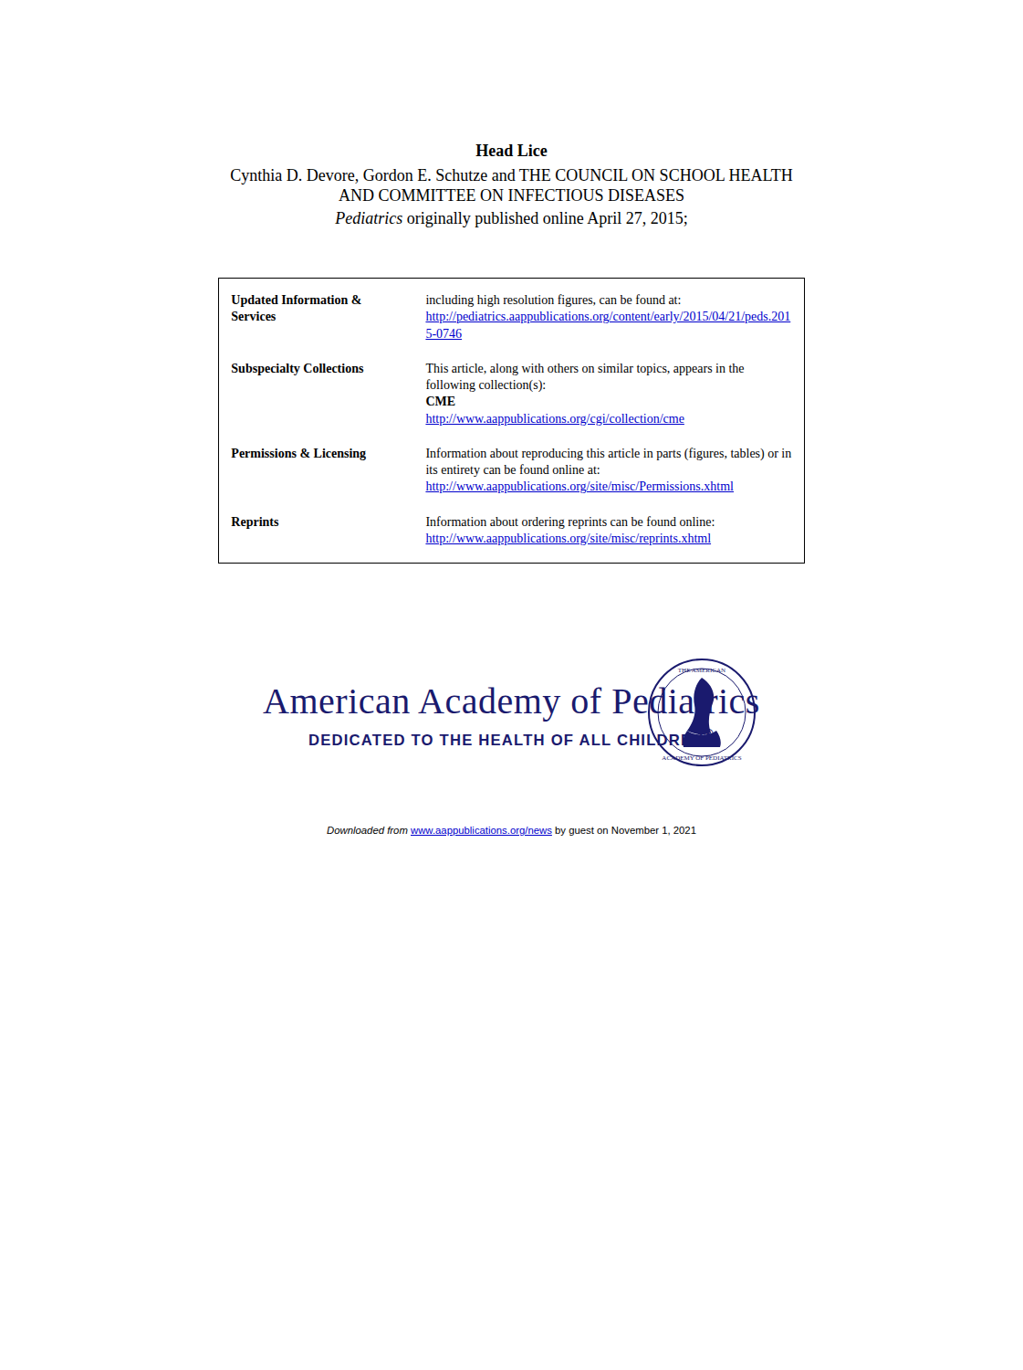Head Lice
Cynthia D. Devore, Gordon E. Schutze and THE COUNCIL ON SCHOOL HEALTH
AND COMMITTEE ON INFECTIOUS DISEASES
Pediatrics originally published online April 27, 2015;
| Updated Information & Services | including high resolution figures, can be found at: http://pediatrics.aappublications.org/content/early/2015/04/21/peds.2015-0746 |
| Subspecialty Collections | This article, along with others on similar topics, appears in the following collection(s): CME http://www.aappublications.org/cgi/collection/cme |
| Permissions & Licensing | Information about reproducing this article in parts (figures, tables) or in its entirety can be found online at: http://www.aappublications.org/site/misc/Permissions.xhtml |
| Reprints | Information about ordering reprints can be found online: http://www.aappublications.org/site/misc/reprints.xhtml |
American Academy of Pediatrics
DEDICATED TO THE HEALTH OF ALL CHILDREN®
THE AMERICAN ACADEMY OF PEDIATRICS
Downloaded from www.aappublications.org/news by guest on November 1, 2021